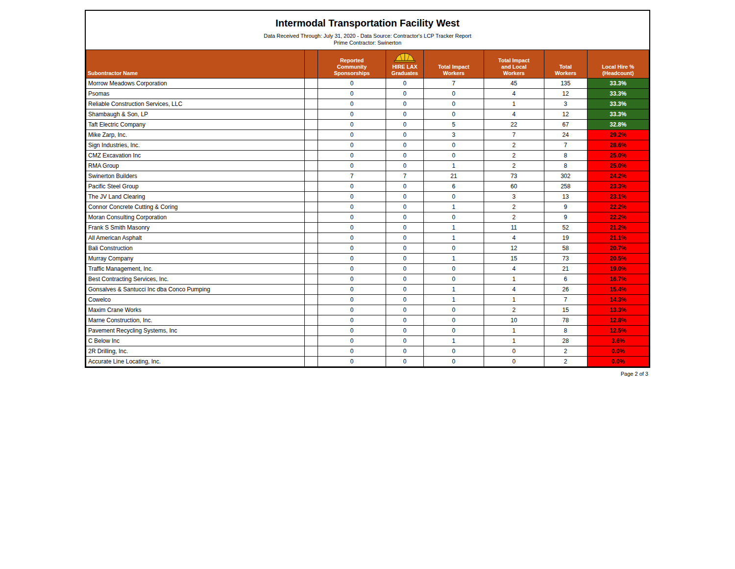Intermodal Transportation Facility West
Data Received Through: July 31, 2020 - Data Source: Contractor's LCP Tracker Report
Prime Contractor: Swinerton
| Subontractor Name | | Reported Community Sponsorships | HIRE LAX Graduates | Total Impact Workers | Total Impact and Local Workers | Total Workers | Local Hire % (Headcount) |
| --- | --- | --- | --- | --- | --- | --- | --- |
| Morrow Meadows Corporation | | 0 | 0 | 7 | 45 | 135 | 33.3% |
| Psomas | | 0 | 0 | 0 | 4 | 12 | 33.3% |
| Reliable Construction Services, LLC | | 0 | 0 | 0 | 1 | 3 | 33.3% |
| Shambaugh & Son, LP | | 0 | 0 | 0 | 4 | 12 | 33.3% |
| Taft Electric Company | | 0 | 0 | 5 | 22 | 67 | 32.8% |
| Mike Zarp, Inc. | | 0 | 0 | 3 | 7 | 24 | 29.2% |
| Sign Industries, Inc. | | 0 | 0 | 0 | 2 | 7 | 28.6% |
| CMZ Excavation Inc | | 0 | 0 | 0 | 2 | 8 | 25.0% |
| RMA Group | | 0 | 0 | 1 | 2 | 8 | 25.0% |
| Swinerton Builders | | 7 | 7 | 21 | 73 | 302 | 24.2% |
| Pacific Steel Group | | 0 | 0 | 6 | 60 | 258 | 23.3% |
| The JV Land Clearing | | 0 | 0 | 0 | 3 | 13 | 23.1% |
| Connor Concrete Cutting & Coring | | 0 | 0 | 1 | 2 | 9 | 22.2% |
| Moran Consulting Corporation | | 0 | 0 | 0 | 2 | 9 | 22.2% |
| Frank S Smith Masonry | | 0 | 0 | 1 | 11 | 52 | 21.2% |
| All American Asphalt | | 0 | 0 | 1 | 4 | 19 | 21.1% |
| Bali Construction | | 0 | 0 | 0 | 12 | 58 | 20.7% |
| Murray Company | | 0 | 0 | 1 | 15 | 73 | 20.5% |
| Traffic Management, Inc. | | 0 | 0 | 0 | 4 | 21 | 19.0% |
| Best Contracting Services, Inc. | | 0 | 0 | 0 | 1 | 6 | 16.7% |
| Gonsalves & Santucci Inc dba Conco Pumping | | 0 | 0 | 1 | 4 | 26 | 15.4% |
| Cowelco | | 0 | 0 | 1 | 1 | 7 | 14.3% |
| Maxim Crane Works | | 0 | 0 | 0 | 2 | 15 | 13.3% |
| Marne Construction, Inc. | | 0 | 0 | 0 | 10 | 78 | 12.8% |
| Pavement Recycling Systems, Inc | | 0 | 0 | 0 | 1 | 8 | 12.5% |
| C Below Inc | | 0 | 0 | 1 | 1 | 28 | 3.6% |
| 2R Drilling, Inc. | | 0 | 0 | 0 | 0 | 2 | 0.0% |
| Accurate Line Locating, Inc. | | 0 | 0 | 0 | 0 | 2 | 0.0% |
Page 2 of 3